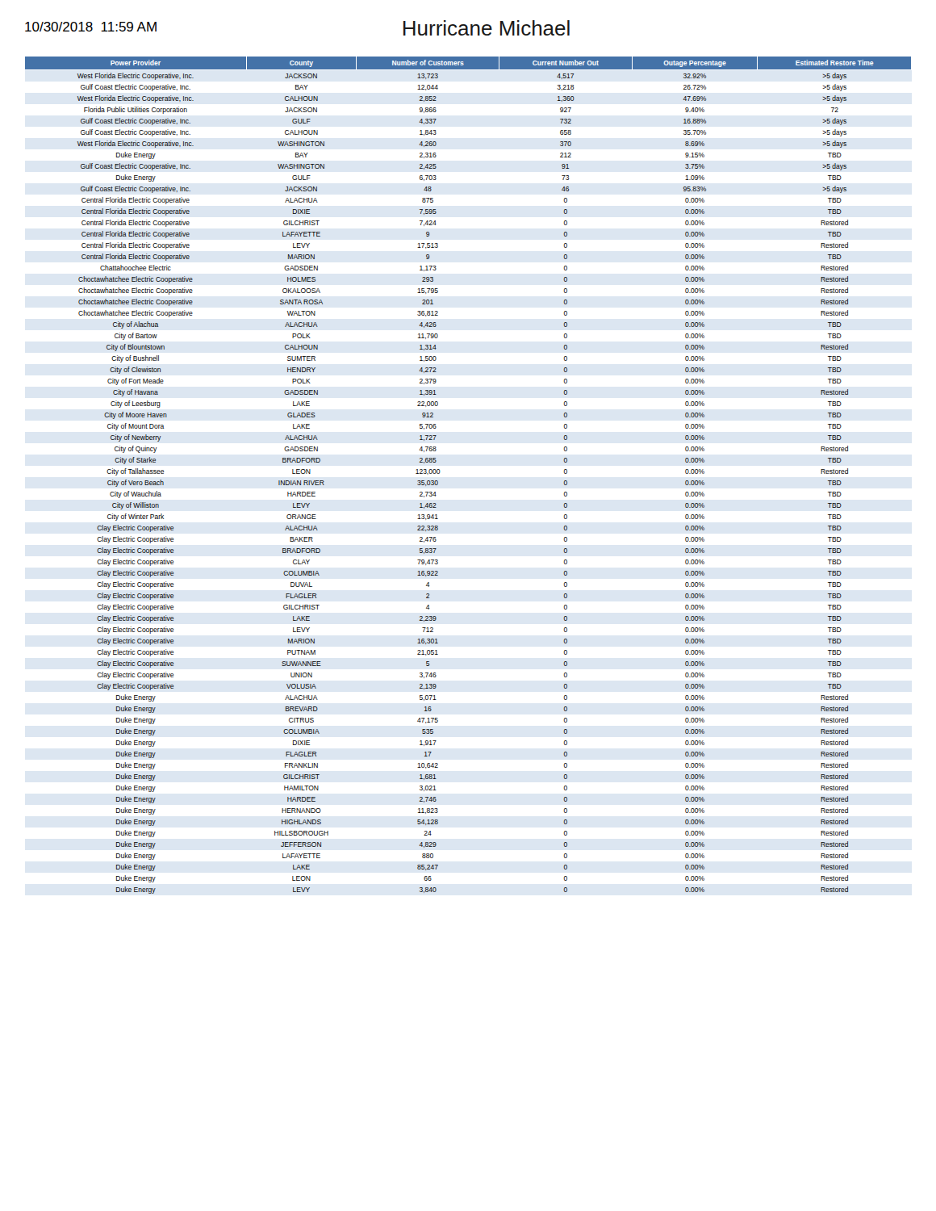10/30/2018 11:59 AM
Hurricane Michael
| Power Provider | County | Number of Customers | Current Number Out | Outage Percentage | Estimated Restore Time |
| --- | --- | --- | --- | --- | --- |
| West Florida Electric Cooperative, Inc. | JACKSON | 13,723 | 4,517 | 32.92% | >5 days |
| Gulf Coast Electric Cooperative, Inc. | BAY | 12,044 | 3,218 | 26.72% | >5 days |
| West Florida Electric Cooperative, Inc. | CALHOUN | 2,852 | 1,360 | 47.69% | >5 days |
| Florida Public Utilities Corporation | JACKSON | 9,866 | 927 | 9.40% | 72 |
| Gulf Coast Electric Cooperative, Inc. | GULF | 4,337 | 732 | 16.88% | >5 days |
| Gulf Coast Electric Cooperative, Inc. | CALHOUN | 1,843 | 658 | 35.70% | >5 days |
| West Florida Electric Cooperative, Inc. | WASHINGTON | 4,260 | 370 | 8.69% | >5 days |
| Duke Energy | BAY | 2,316 | 212 | 9.15% | TBD |
| Gulf Coast Electric Cooperative, Inc. | WASHINGTON | 2,425 | 91 | 3.75% | >5 days |
| Duke Energy | GULF | 6,703 | 73 | 1.09% | TBD |
| Gulf Coast Electric Cooperative, Inc. | JACKSON | 48 | 46 | 95.83% | >5 days |
| Central Florida Electric Cooperative | ALACHUA | 875 | 0 | 0.00% | TBD |
| Central Florida Electric Cooperative | DIXIE | 7,595 | 0 | 0.00% | TBD |
| Central Florida Electric Cooperative | GILCHRIST | 7,424 | 0 | 0.00% | Restored |
| Central Florida Electric Cooperative | LAFAYETTE | 9 | 0 | 0.00% | TBD |
| Central Florida Electric Cooperative | LEVY | 17,513 | 0 | 0.00% | Restored |
| Central Florida Electric Cooperative | MARION | 9 | 0 | 0.00% | TBD |
| Chattahoochee Electric | GADSDEN | 1,173 | 0 | 0.00% | Restored |
| Choctawhatchee Electric Cooperative | HOLMES | 293 | 0 | 0.00% | Restored |
| Choctawhatchee Electric Cooperative | OKALOOSA | 15,795 | 0 | 0.00% | Restored |
| Choctawhatchee Electric Cooperative | SANTA ROSA | 201 | 0 | 0.00% | Restored |
| Choctawhatchee Electric Cooperative | WALTON | 36,812 | 0 | 0.00% | Restored |
| City of Alachua | ALACHUA | 4,426 | 0 | 0.00% | TBD |
| City of Bartow | POLK | 11,790 | 0 | 0.00% | TBD |
| City of Blountstown | CALHOUN | 1,314 | 0 | 0.00% | Restored |
| City of Bushnell | SUMTER | 1,500 | 0 | 0.00% | TBD |
| City of Clewiston | HENDRY | 4,272 | 0 | 0.00% | TBD |
| City of Fort Meade | POLK | 2,379 | 0 | 0.00% | TBD |
| City of Havana | GADSDEN | 1,391 | 0 | 0.00% | Restored |
| City of Leesburg | LAKE | 22,000 | 0 | 0.00% | TBD |
| City of Moore Haven | GLADES | 912 | 0 | 0.00% | TBD |
| City of Mount Dora | LAKE | 5,706 | 0 | 0.00% | TBD |
| City of Newberry | ALACHUA | 1,727 | 0 | 0.00% | TBD |
| City of Quincy | GADSDEN | 4,768 | 0 | 0.00% | Restored |
| City of Starke | BRADFORD | 2,685 | 0 | 0.00% | TBD |
| City of Tallahassee | LEON | 123,000 | 0 | 0.00% | Restored |
| City of Vero Beach | INDIAN RIVER | 35,030 | 0 | 0.00% | TBD |
| City of Wauchula | HARDEE | 2,734 | 0 | 0.00% | TBD |
| City of Williston | LEVY | 1,462 | 0 | 0.00% | TBD |
| City of Winter Park | ORANGE | 13,941 | 0 | 0.00% | TBD |
| Clay Electric Cooperative | ALACHUA | 22,328 | 0 | 0.00% | TBD |
| Clay Electric Cooperative | BAKER | 2,476 | 0 | 0.00% | TBD |
| Clay Electric Cooperative | BRADFORD | 5,837 | 0 | 0.00% | TBD |
| Clay Electric Cooperative | CLAY | 79,473 | 0 | 0.00% | TBD |
| Clay Electric Cooperative | COLUMBIA | 16,922 | 0 | 0.00% | TBD |
| Clay Electric Cooperative | DUVAL | 4 | 0 | 0.00% | TBD |
| Clay Electric Cooperative | FLAGLER | 2 | 0 | 0.00% | TBD |
| Clay Electric Cooperative | GILCHRIST | 4 | 0 | 0.00% | TBD |
| Clay Electric Cooperative | LAKE | 2,239 | 0 | 0.00% | TBD |
| Clay Electric Cooperative | LEVY | 712 | 0 | 0.00% | TBD |
| Clay Electric Cooperative | MARION | 16,301 | 0 | 0.00% | TBD |
| Clay Electric Cooperative | PUTNAM | 21,051 | 0 | 0.00% | TBD |
| Clay Electric Cooperative | SUWANNEE | 5 | 0 | 0.00% | TBD |
| Clay Electric Cooperative | UNION | 3,746 | 0 | 0.00% | TBD |
| Clay Electric Cooperative | VOLUSIA | 2,139 | 0 | 0.00% | TBD |
| Duke Energy | ALACHUA | 5,071 | 0 | 0.00% | Restored |
| Duke Energy | BREVARD | 16 | 0 | 0.00% | Restored |
| Duke Energy | CITRUS | 47,175 | 0 | 0.00% | Restored |
| Duke Energy | COLUMBIA | 535 | 0 | 0.00% | Restored |
| Duke Energy | DIXIE | 1,917 | 0 | 0.00% | Restored |
| Duke Energy | FLAGLER | 17 | 0 | 0.00% | Restored |
| Duke Energy | FRANKLIN | 10,642 | 0 | 0.00% | Restored |
| Duke Energy | GILCHRIST | 1,681 | 0 | 0.00% | Restored |
| Duke Energy | HAMILTON | 3,021 | 0 | 0.00% | Restored |
| Duke Energy | HARDEE | 2,746 | 0 | 0.00% | Restored |
| Duke Energy | HERNANDO | 11,823 | 0 | 0.00% | Restored |
| Duke Energy | HIGHLANDS | 54,128 | 0 | 0.00% | Restored |
| Duke Energy | HILLSBOROUGH | 24 | 0 | 0.00% | Restored |
| Duke Energy | JEFFERSON | 4,829 | 0 | 0.00% | Restored |
| Duke Energy | LAFAYETTE | 880 | 0 | 0.00% | Restored |
| Duke Energy | LAKE | 85,247 | 0 | 0.00% | Restored |
| Duke Energy | LEON | 66 | 0 | 0.00% | Restored |
| Duke Energy | LEVY | 3,840 | 0 | 0.00% | Restored |